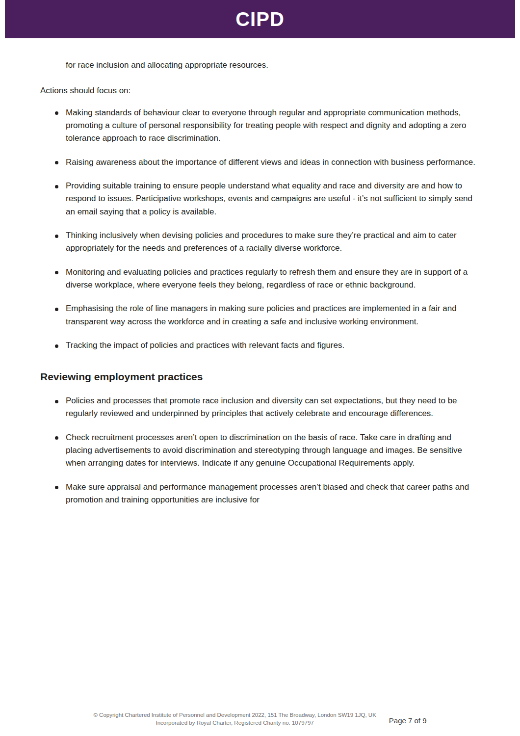CIPD
for race inclusion and allocating appropriate resources.
Actions should focus on:
Making standards of behaviour clear to everyone through regular and appropriate communication methods, promoting a culture of personal responsibility for treating people with respect and dignity and adopting a zero tolerance approach to race discrimination.
Raising awareness about the importance of different views and ideas in connection with business performance.
Providing suitable training to ensure people understand what equality and race and diversity are and how to respond to issues. Participative workshops, events and campaigns are useful - it’s not sufficient to simply send an email saying that a policy is available.
Thinking inclusively when devising policies and procedures to make sure they’re practical and aim to cater appropriately for the needs and preferences of a racially diverse workforce.
Monitoring and evaluating policies and practices regularly to refresh them and ensure they are in support of a diverse workplace, where everyone feels they belong, regardless of race or ethnic background.
Emphasising the role of line managers in making sure policies and practices are implemented in a fair and transparent way across the workforce and in creating a safe and inclusive working environment.
Tracking the impact of policies and practices with relevant facts and figures.
Reviewing employment practices
Policies and processes that promote race inclusion and diversity can set expectations, but they need to be regularly reviewed and underpinned by principles that actively celebrate and encourage differences.
Check recruitment processes aren’t open to discrimination on the basis of race. Take care in drafting and placing advertisements to avoid discrimination and stereotyping through language and images. Be sensitive when arranging dates for interviews. Indicate if any genuine Occupational Requirements apply.
Make sure appraisal and performance management processes aren’t biased and check that career paths and promotion and training opportunities are inclusive for
© Copyright Chartered Institute of Personnel and Development 2022, 151 The Broadway, London SW19 1JQ, UK
Incorporated by Royal Charter, Registered Charity no. 1079797
Page 7 of 9